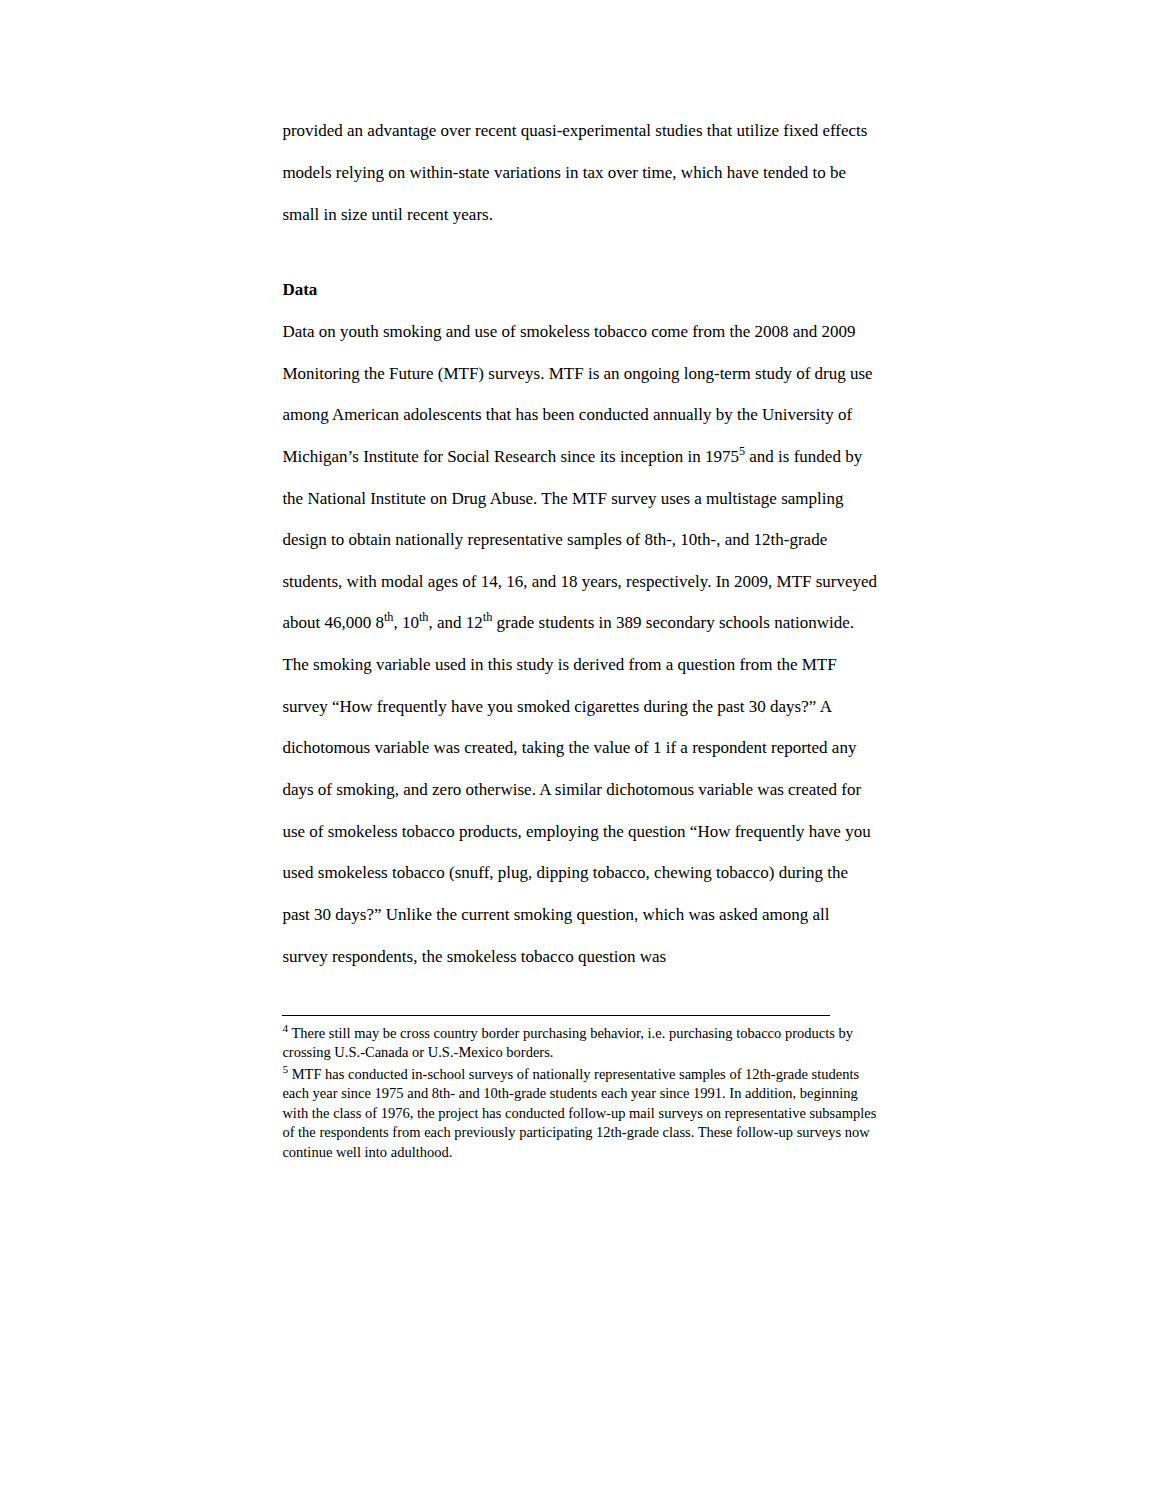provided an advantage over recent quasi-experimental studies that utilize fixed effects models relying on within-state variations in tax over time, which have tended to be small in size until recent years.
Data
Data on youth smoking and use of smokeless tobacco come from the 2008 and 2009 Monitoring the Future (MTF) surveys. MTF is an ongoing long-term study of drug use among American adolescents that has been conducted annually by the University of Michigan’s Institute for Social Research since its inception in 19755 and is funded by the National Institute on Drug Abuse. The MTF survey uses a multistage sampling design to obtain nationally representative samples of 8th-, 10th-, and 12th-grade students, with modal ages of 14, 16, and 18 years, respectively. In 2009, MTF surveyed about 46,000 8th, 10th, and 12th grade students in 389 secondary schools nationwide. The smoking variable used in this study is derived from a question from the MTF survey “How frequently have you smoked cigarettes during the past 30 days?” A dichotomous variable was created, taking the value of 1 if a respondent reported any days of smoking, and zero otherwise. A similar dichotomous variable was created for use of smokeless tobacco products, employing the question “How frequently have you used smokeless tobacco (snuff, plug, dipping tobacco, chewing tobacco) during the past 30 days?” Unlike the current smoking question, which was asked among all survey respondents, the smokeless tobacco question was
4 There still may be cross country border purchasing behavior, i.e. purchasing tobacco products by crossing U.S.-Canada or U.S.-Mexico borders.
5 MTF has conducted in-school surveys of nationally representative samples of 12th-grade students each year since 1975 and 8th- and 10th-grade students each year since 1991. In addition, beginning with the class of 1976, the project has conducted follow-up mail surveys on representative subsamples of the respondents from each previously participating 12th-grade class. These follow-up surveys now continue well into adulthood.